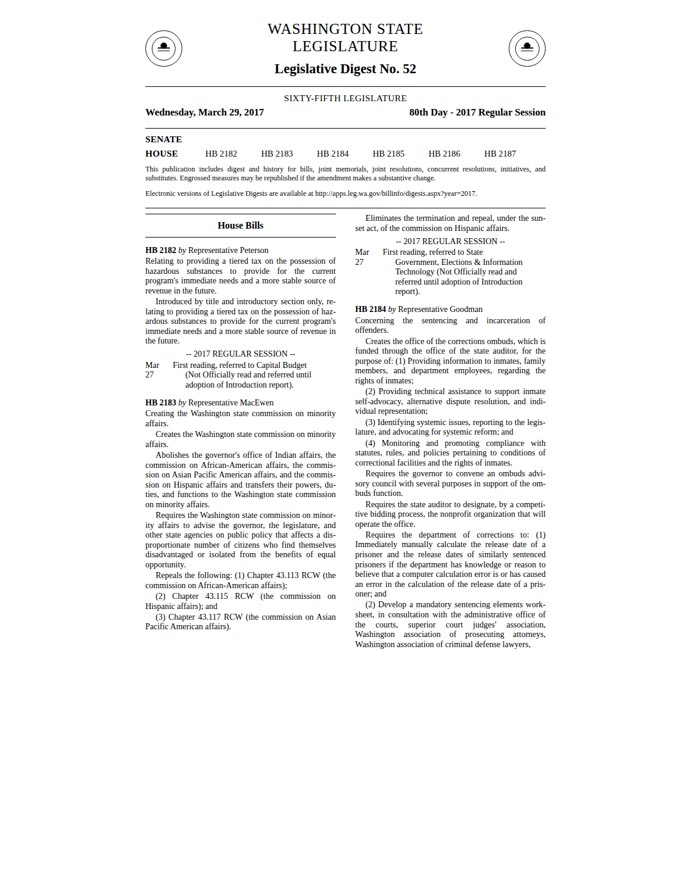Washington State Legislature
Legislative Digest No. 52
SIXTY-FIFTH LEGISLATURE
Wednesday, March 29, 2017
80th Day - 2017 Regular Session
SENATE
HOUSE
HB 2182 HB 2183 HB 2184 HB 2185 HB 2186 HB 2187
This publication includes digest and history for bills, joint memorials, joint resolutions, concurrent resolutions, initiatives, and substitutes. Engrossed measures may be republished if the amendment makes a substantive change.
Electronic versions of Legislative Digests are available at http://apps.leg.wa.gov/billinfo/digests.aspx?year=2017.
House Bills
HB 2182 by Representative Peterson
Relating to providing a tiered tax on the possession of hazardous substances to provide for the current program's immediate needs and a more stable source of revenue in the future.
Introduced by title and introductory section only, relating to providing a tiered tax on the possession of hazardous substances to provide for the current program's immediate needs and a more stable source of revenue in the future.
-- 2017 REGULAR SESSION --
Mar 27
First reading, referred to Capital Budget (Not Officially read and referred until adoption of Introduction report).
HB 2183 by Representative MacEwen
Creating the Washington state commission on minority affairs.
Creates the Washington state commission on minority affairs.
Abolishes the governor's office of Indian affairs, the commission on African-American affairs, the commission on Asian Pacific American affairs, and the commission on Hispanic affairs and transfers their powers, duties, and functions to the Washington state commission on minority affairs.
Requires the Washington state commission on minority affairs to advise the governor, the legislature, and other state agencies on public policy that affects a disproportionate number of citizens who find themselves disadvantaged or isolated from the benefits of equal opportunity.
Repeals the following: (1) Chapter 43.113 RCW (the commission on African-American affairs);
(2) Chapter 43.115 RCW (the commission on Hispanic affairs); and
(3) Chapter 43.117 RCW (the commission on Asian Pacific American affairs).
Eliminates the termination and repeal, under the sunset act, of the commission on Hispanic affairs.
-- 2017 REGULAR SESSION --
Mar 27
First reading, referred to State Government, Elections & Information Technology (Not Officially read and referred until adoption of Introduction report).
HB 2184 by Representative Goodman
Concerning the sentencing and incarceration of offenders.
Creates the office of the corrections ombuds, which is funded through the office of the state auditor, for the purpose of: (1) Providing information to inmates, family members, and department employees, regarding the rights of inmates;
(2) Providing technical assistance to support inmate self-advocacy, alternative dispute resolution, and individual representation;
(3) Identifying systemic issues, reporting to the legislature, and advocating for systemic reform; and
(4) Monitoring and promoting compliance with statutes, rules, and policies pertaining to conditions of correctional facilities and the rights of inmates.
Requires the governor to convene an ombuds advisory council with several purposes in support of the ombuds function.
Requires the state auditor to designate, by a competitive bidding process, the nonprofit organization that will operate the office.
Requires the department of corrections to: (1) Immediately manually calculate the release date of a prisoner and the release dates of similarly sentenced prisoners if the department has knowledge or reason to believe that a computer calculation error is or has caused an error in the calculation of the release date of a prisoner; and
(2) Develop a mandatory sentencing elements worksheet, in consultation with the administrative office of the courts, superior court judges' association, Washington association of prosecuting attorneys, Washington association of criminal defense lawyers,